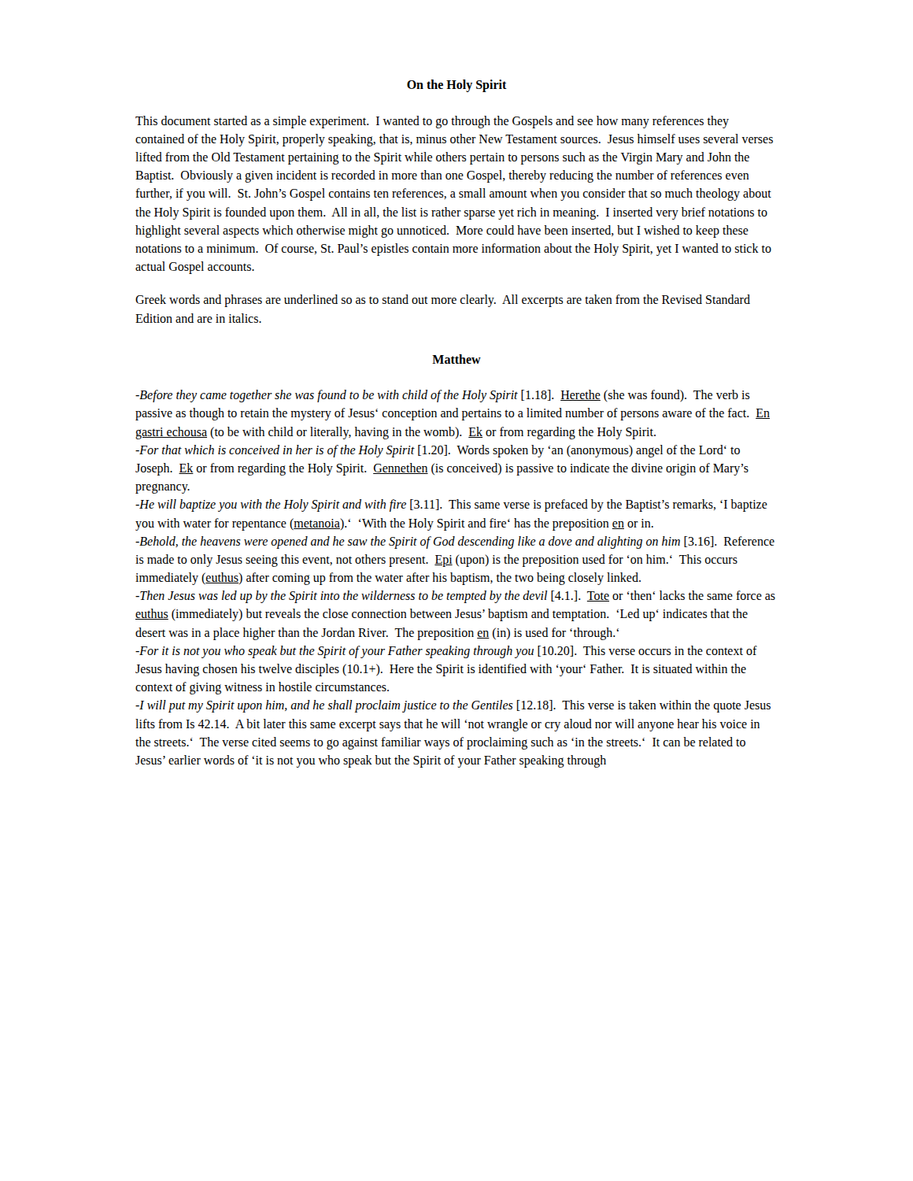On the Holy Spirit
This document started as a simple experiment. I wanted to go through the Gospels and see how many references they contained of the Holy Spirit, properly speaking, that is, minus other New Testament sources. Jesus himself uses several verses lifted from the Old Testament pertaining to the Spirit while others pertain to persons such as the Virgin Mary and John the Baptist. Obviously a given incident is recorded in more than one Gospel, thereby reducing the number of references even further, if you will. St. John’s Gospel contains ten references, a small amount when you consider that so much theology about the Holy Spirit is founded upon them. All in all, the list is rather sparse yet rich in meaning. I inserted very brief notations to highlight several aspects which otherwise might go unnoticed. More could have been inserted, but I wished to keep these notations to a minimum. Of course, St. Paul’s epistles contain more information about the Holy Spirit, yet I wanted to stick to actual Gospel accounts.
Greek words and phrases are underlined so as to stand out more clearly. All excerpts are taken from the Revised Standard Edition and are in italics.
Matthew
-Before they came together she was found to be with child of the Holy Spirit [1.18]. Herethe (she was found). The verb is passive as though to retain the mystery of Jesus‘ conception and pertains to a limited number of persons aware of the fact. En gastri echousa (to be with child or literally, having in the womb). Ek or from regarding the Holy Spirit.
-For that which is conceived in her is of the Holy Spirit [1.20]. Words spoken by ‘an (anonymous) angel of the Lord‘ to Joseph. Ek or from regarding the Holy Spirit. Gennethen (is conceived) is passive to indicate the divine origin of Mary’s pregnancy.
-He will baptize you with the Holy Spirit and with fire [3.11]. This same verse is prefaced by the Baptist’s remarks, ‘I baptize you with water for repentance (metanoia).‘ ‘With the Holy Spirit and fire‘ has the preposition en or in.
-Behold, the heavens were opened and he saw the Spirit of God descending like a dove and alighting on him [3.16]. Reference is made to only Jesus seeing this event, not others present. Epi (upon) is the preposition used for ‘on him.‘ This occurs immediately (euthus) after coming up from the water after his baptism, the two being closely linked.
-Then Jesus was led up by the Spirit into the wilderness to be tempted by the devil [4.1.]. Tote or ‘then‘ lacks the same force as euthus (immediately) but reveals the close connection between Jesus’ baptism and temptation. ‘Led up‘ indicates that the desert was in a place higher than the Jordan River. The preposition en (in) is used for ‘through.‘
-For it is not you who speak but the Spirit of your Father speaking through you [10.20]. This verse occurs in the context of Jesus having chosen his twelve disciples (10.1+). Here the Spirit is identified with ‘your‘ Father. It is situated within the context of giving witness in hostile circumstances.
-I will put my Spirit upon him, and he shall proclaim justice to the Gentiles [12.18]. This verse is taken within the quote Jesus lifts from Is 42.14. A bit later this same excerpt says that he will ‘not wrangle or cry aloud nor will anyone hear his voice in the streets.‘ The verse cited seems to go against familiar ways of proclaiming such as ‘in the streets.‘ It can be related to Jesus’ earlier words of ‘it is not you who speak but the Spirit of your Father speaking through